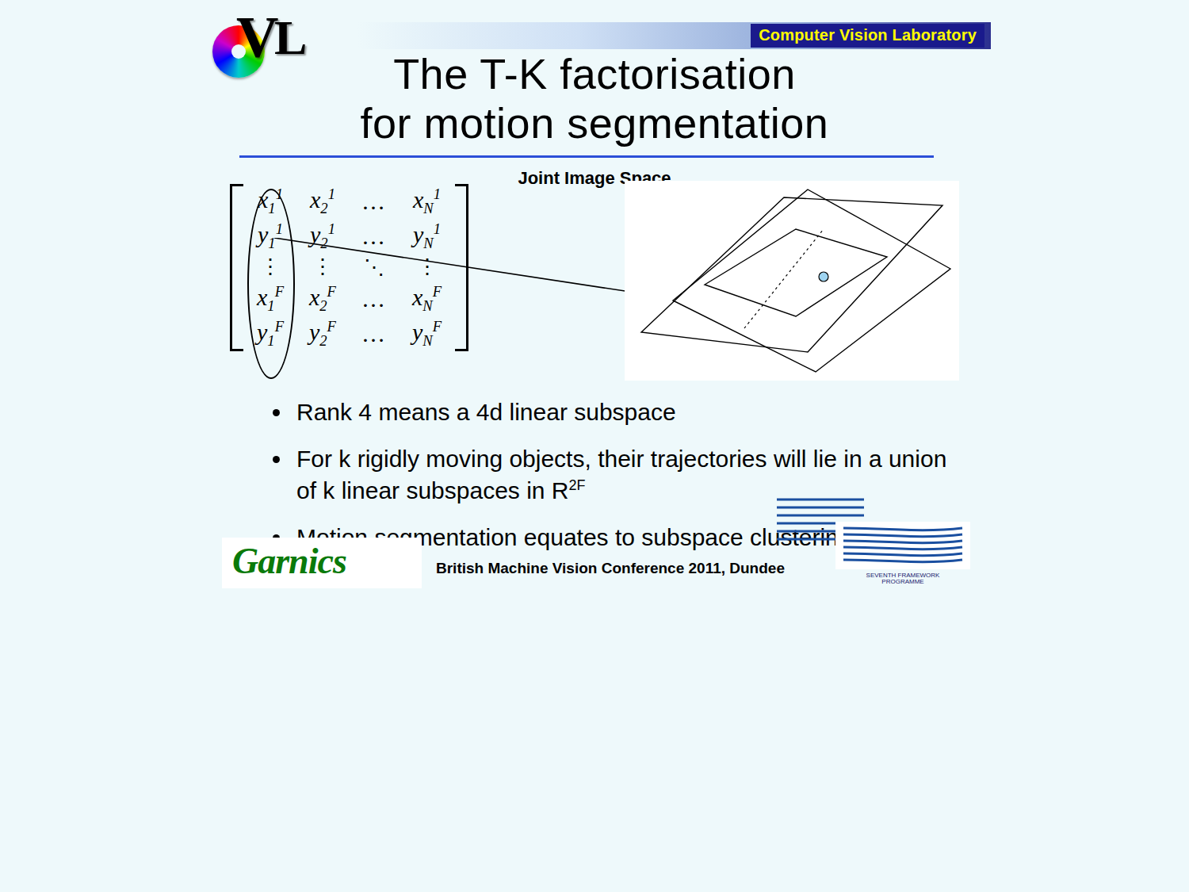Computer Vision Laboratory
V
L
The T-K factorisation
for motion segmentation
Joint Image Space
| x 1 1 | x 2 1 | … | x N 1 |
| y 1 1 | y 2 1 | … | y N 1 |
| ⋮ | ⋮ | ⋱ | ⋮ |
| x 1 F | x 2 F | … | x N F |
| y 1 F | y 2 F | … | y N F |
Rank 4 means a 4d linear subspace
For k rigidly moving objects, their trajectories will lie in a union of k linear subspaces in R2F
Motion segmentation equates to subspace clustering
Garnics
British Machine Vision Conference 2011, Dundee
SEVENTH FRAMEWORK PROGRAMME